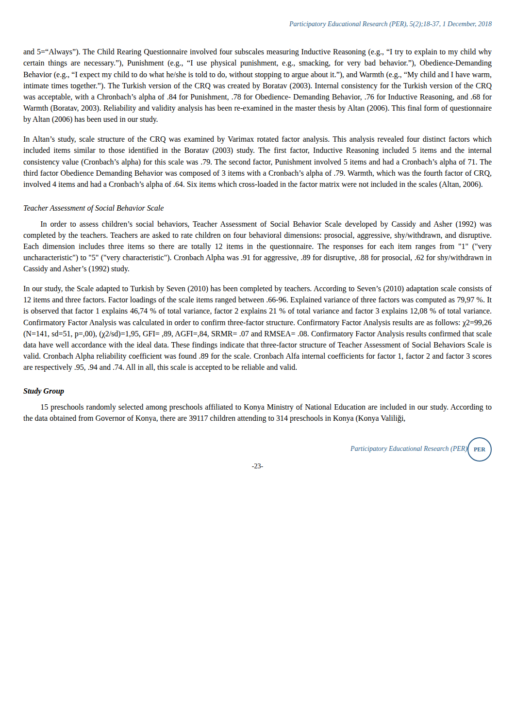Participatory Educational Research (PER), 5(2);18-37, 1 December, 2018
and 5=“Always”). The Child Rearing Questionnaire involved four subscales measuring Inductive Reasoning (e.g., “I try to explain to my child why certain things are necessary.”), Punishment (e.g., “I use physical punishment, e.g., smacking, for very bad behavior.”), Obedience-Demanding Behavior (e.g., “I expect my child to do what he/she is told to do, without stopping to argue about it.”), and Warmth (e.g., “My child and I have warm, intimate times together.”). The Turkish version of the CRQ was created by Boratav (2003). Internal consistency for the Turkish version of the CRQ was acceptable, with a Chronbach’s alpha of .84 for Punishment, .78 for Obedience- Demanding Behavior, .76 for Inductive Reasoning, and .68 for Warmth (Boratav, 2003). Reliability and validity analysis has been re-examined in the master thesis by Altan (2006). This final form of questionnaire by Altan (2006) has been used in our study.
In Altan’s study, scale structure of the CRQ was examined by Varimax rotated factor analysis. This analysis revealed four distinct factors which included items similar to those identified in the Boratav (2003) study. The first factor, Inductive Reasoning included 5 items and the internal consistency value (Cronbach’s alpha) for this scale was .79. The second factor, Punishment involved 5 items and had a Cronbach’s alpha of 71. The third factor Obedience Demanding Behavior was composed of 3 items with a Cronbach’s alpha of .79. Warmth, which was the fourth factor of CRQ, involved 4 items and had a Cronbach’s alpha of .64. Six items which cross-loaded in the factor matrix were not included in the scales (Altan, 2006).
Teacher Assessment of Social Behavior Scale
In order to assess children’s social behaviors, Teacher Assessment of Social Behavior Scale developed by Cassidy and Asher (1992) was completed by the teachers. Teachers are asked to rate children on four behavioral dimensions: prosocial, aggressive, shy/withdrawn, and disruptive. Each dimension includes three items so there are totally 12 items in the questionnaire. The responses for each item ranges from "1" ("very uncharacteristic") to "5" ("very characteristic"). Cronbach Alpha was .91 for aggressive, .89 for disruptive, .88 for prosocial, .62 for shy/withdrawn in Cassidy and Asher’s (1992) study.
In our study, the Scale adapted to Turkish by Seven (2010) has been completed by teachers. According to Seven’s (2010) adaptation scale consists of 12 items and three factors. Factor loadings of the scale items ranged between .66-96. Explained variance of three factors was computed as 79,97 %. It is observed that factor 1 explains 46,74 % of total variance, factor 2 explains 21 % of total variance and factor 3 explains 12,08 % of total variance. Confirmatory Factor Analysis was calculated in order to confirm three-factor structure. Confirmatory Factor Analysis results are as follows: χ2=99,26 (N=141, sd=51, p=,00), (χ2/sd)=1,95, GFI= ,89, AGFI=,84, SRMR= .07 and RMSEA= .08. Confirmatory Factor Analysis results confirmed that scale data have well accordance with the ideal data. These findings indicate that three-factor structure of Teacher Assessment of Social Behaviors Scale is valid. Cronbach Alpha reliability coefficient was found .89 for the scale. Cronbach Alfa internal coefficients for factor 1, factor 2 and factor 3 scores are respectively .95, .94 and .74. All in all, this scale is accepted to be reliable and valid.
Study Group
15 preschools randomly selected among preschools affiliated to Konya Ministry of National Education are included in our study. According to the data obtained from Governor of Konya, there are 39117 children attending to 314 preschools in Konya (Konya Valiliği,
PER
Participatory Educational Research (PER)
-23-